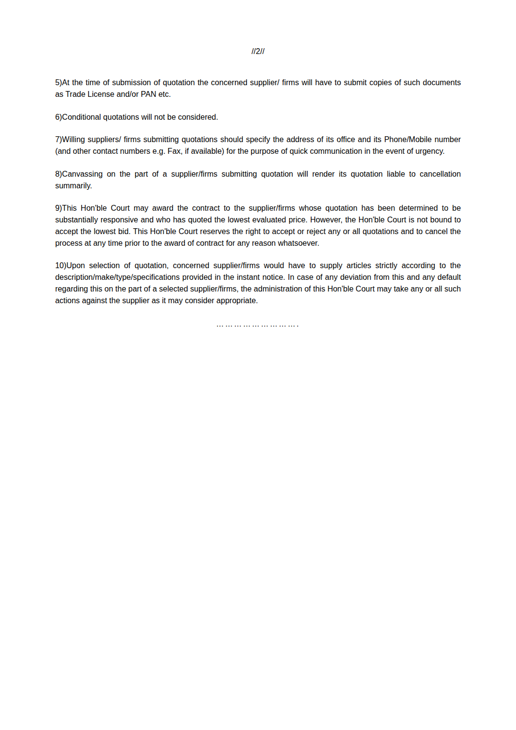//2//
5)At the time of submission of quotation the concerned supplier/ firms will have to submit copies of such documents as Trade License and/or PAN etc.
6)Conditional quotations will not be considered.
7)Willing suppliers/ firms submitting quotations should specify the address of its office and its Phone/Mobile number (and other contact numbers e.g. Fax, if available) for the purpose of quick communication in the event of urgency.
8)Canvassing on the part of a supplier/firms submitting quotation will render its quotation liable to cancellation summarily.
9)This Hon'ble Court may award the contract to the supplier/firms whose quotation has been determined to be substantially responsive and who has quoted the lowest evaluated price. However, the Hon'ble Court is not bound to accept the lowest bid. This Hon'ble Court reserves the right to accept or reject any or all quotations and to cancel the process at any time prior to the award of contract for any reason whatsoever.
10)Upon selection of quotation, concerned supplier/firms would have to supply articles strictly according to the description/make/type/specifications provided in the instant notice. In case of any deviation from this and any default regarding this on the part of a selected supplier/firms, the administration of this Hon'ble Court may take any or all such actions against the supplier as it may consider appropriate.
……………………….